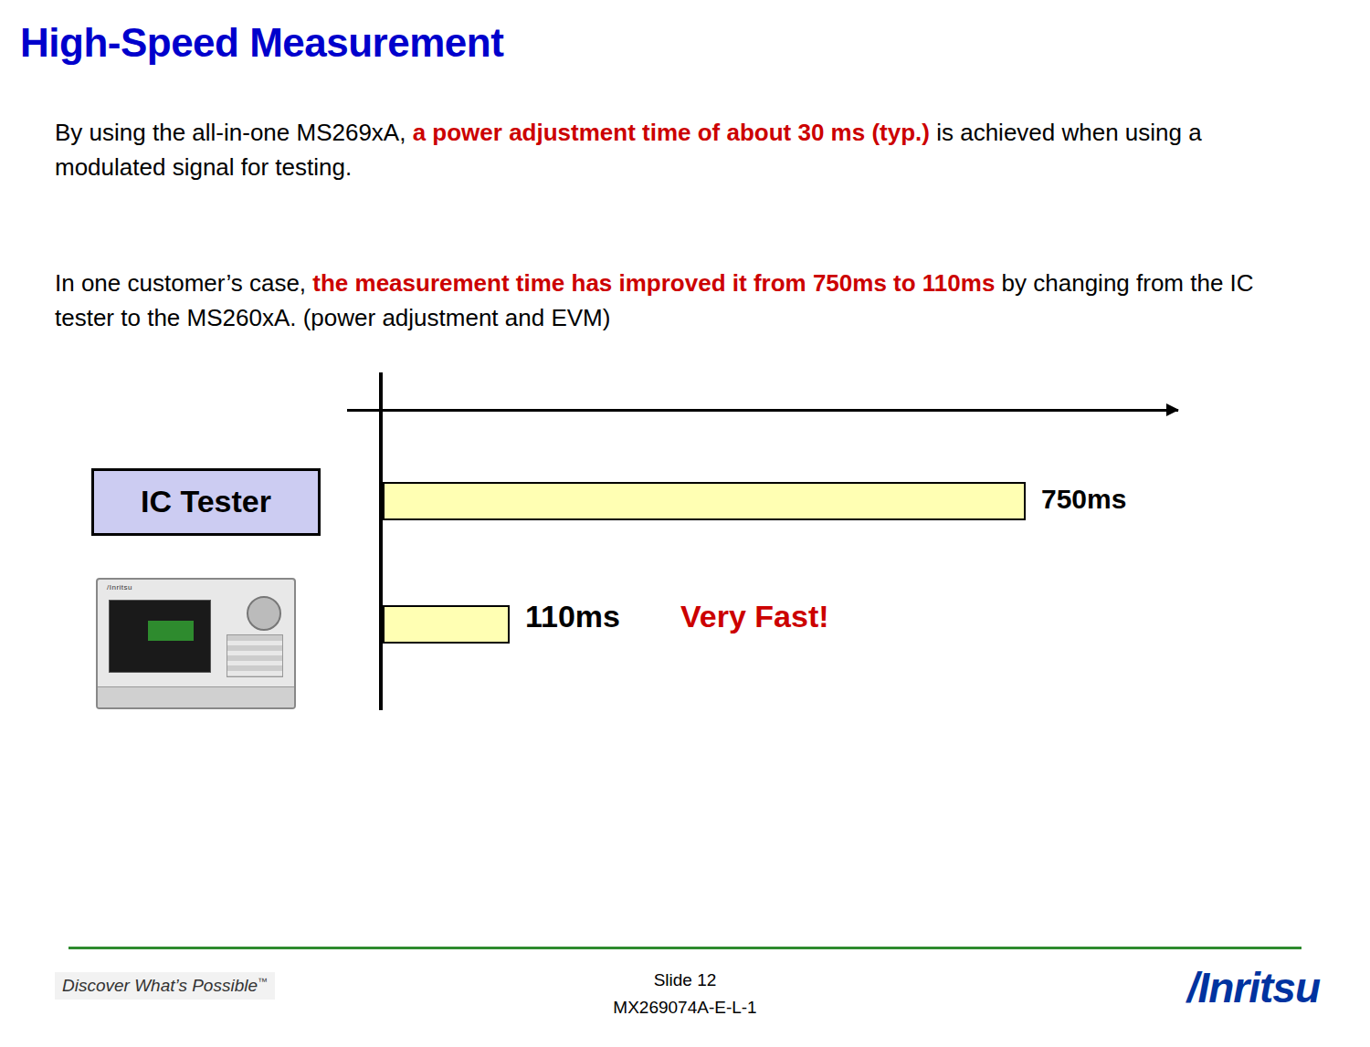High-Speed Measurement
By using the all-in-one MS269xA, a power adjustment time of about 30 ms (typ.) is achieved when using a modulated signal for testing.
In one customer’s case, the measurement time has improved it from 750ms to 110ms by changing from the IC tester to the MS260xA. (power adjustment and EVM)
IC Tester
750ms
110ms
Very Fast!
/Inritsu
Discover What’s Possible™
Slide 12
MX269074A-E-L-1
/Inritsu